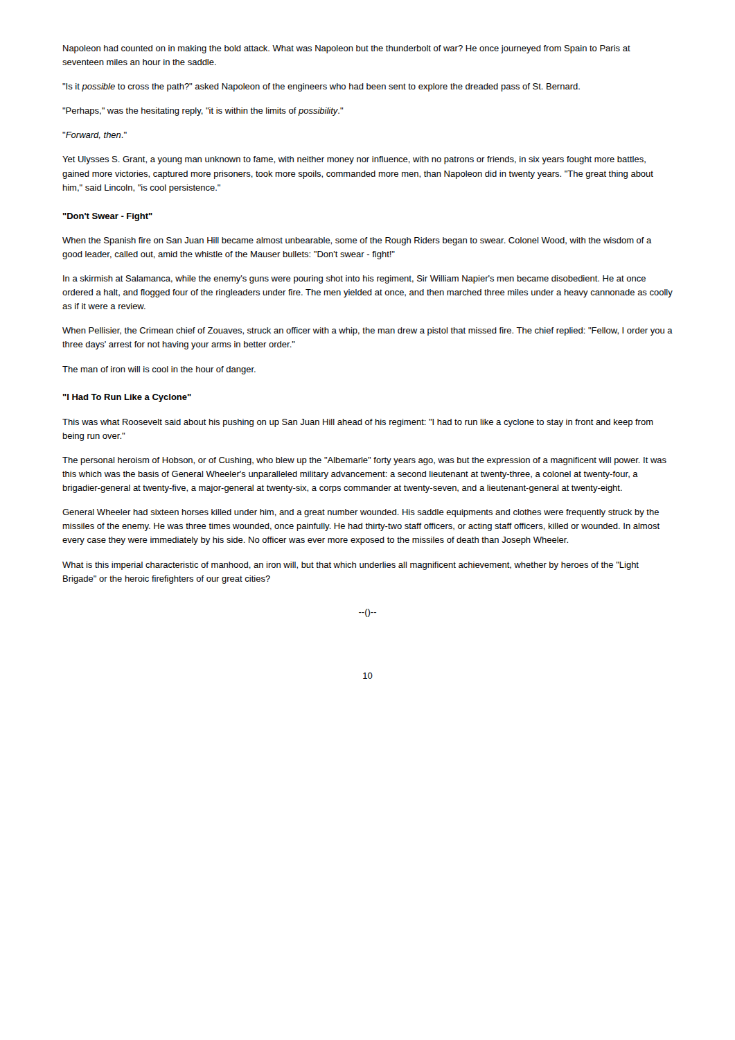Napoleon had counted on in making the bold attack. What was Napoleon but the thunderbolt of war? He once journeyed from Spain to Paris at seventeen miles an hour in the saddle.
"Is it possible to cross the path?" asked Napoleon of the engineers who had been sent to explore the dreaded pass of St. Bernard.
"Perhaps," was the hesitating reply, "it is within the limits of possibility."
"Forward, then."
Yet Ulysses S. Grant, a young man unknown to fame, with neither money nor influence, with no patrons or friends, in six years fought more battles, gained more victories, captured more prisoners, took more spoils, commanded more men, than Napoleon did in twenty years. "The great thing about him," said Lincoln, "is cool persistence."
"Don't Swear - Fight"
When the Spanish fire on San Juan Hill became almost unbearable, some of the Rough Riders began to swear. Colonel Wood, with the wisdom of a good leader, called out, amid the whistle of the Mauser bullets: "Don't swear - fight!"
In a skirmish at Salamanca, while the enemy's guns were pouring shot into his regiment, Sir William Napier's men became disobedient. He at once ordered a halt, and flogged four of the ringleaders under fire. The men yielded at once, and then marched three miles under a heavy cannonade as coolly as if it were a review.
When Pellisier, the Crimean chief of Zouaves, struck an officer with a whip, the man drew a pistol that missed fire. The chief replied: "Fellow, I order you a three days' arrest for not having your arms in better order."
The man of iron will is cool in the hour of danger.
"I Had To Run Like a Cyclone"
This was what Roosevelt said about his pushing on up San Juan Hill ahead of his regiment: "I had to run like a cyclone to stay in front and keep from being run over."
The personal heroism of Hobson, or of Cushing, who blew up the "Albemarle" forty years ago, was but the expression of a magnificent will power. It was this which was the basis of General Wheeler's unparalleled military advancement: a second lieutenant at twenty-three, a colonel at twenty-four, a brigadier-general at twenty-five, a major-general at twenty-six, a corps commander at twenty-seven, and a lieutenant-general at twenty-eight.
General Wheeler had sixteen horses killed under him, and a great number wounded. His saddle equipments and clothes were frequently struck by the missiles of the enemy. He was three times wounded, once painfully. He had thirty-two staff officers, or acting staff officers, killed or wounded. In almost every case they were immediately by his side. No officer was ever more exposed to the missiles of death than Joseph Wheeler.
What is this imperial characteristic of manhood, an iron will, but that which underlies all magnificent achievement, whether by heroes of the "Light Brigade" or the heroic firefighters of our great cities?
--()--
10